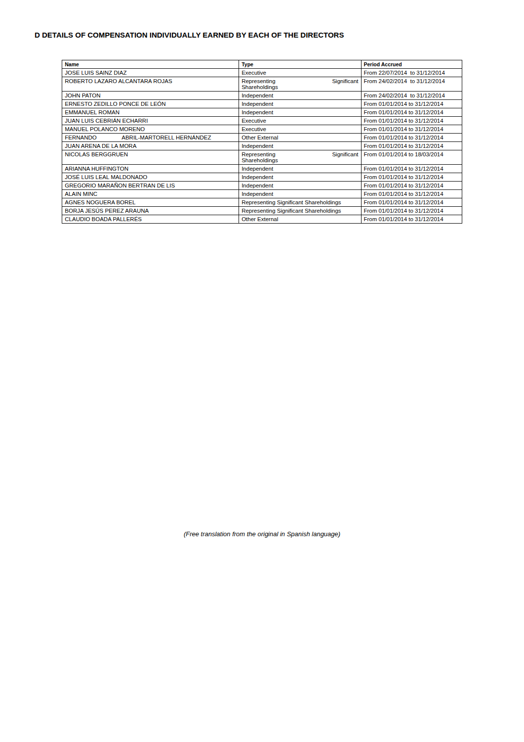D Details of Compensation Individually Earned by Each of the Directors
| Name | Type | Period Accrued |
| --- | --- | --- |
| JOSE LUIS SAINZ DIAZ | Executive | From 22/07/2014 to 31/12/2014 |
| ROBERTO LAZARO ALCANTARA ROJAS | Representing Significant Shareholdings | From 24/02/2014 to 31/12/2014 |
| JOHN PATON | Independent | From 24/02/2014 to 31/12/2014 |
| ERNESTO ZEDILLO PONCE DE LEÓN | Independent | From 01/01/2014 to 31/12/2014 |
| EMMANUEL ROMAN | Independent | From 01/01/2014 to 31/12/2014 |
| JUAN LUIS CEBRIÁN ECHARRI | Executive | From 01/01/2014 to 31/12/2014 |
| MANUEL POLANCO MORENO | Executive | From 01/01/2014 to 31/12/2014 |
| FERNANDO ABRIL-MARTORELL HERNÁNDEZ | Other External | From 01/01/2014 to 31/12/2014 |
| JUAN ARENA DE LA MORA | Independent | From 01/01/2014 to 31/12/2014 |
| NICOLAS BERGGRUEN | Representing Significant Shareholdings | From 01/01/2014 to 18/03/2014 |
| ARIANNA HUFFINGTON | Independent | From 01/01/2014 to 31/12/2014 |
| JOSÉ LUIS LEAL MALDONADO | Independent | From 01/01/2014 to 31/12/2014 |
| GREGORIO MARAÑON BERTRAN DE LIS | Independent | From 01/01/2014 to 31/12/2014 |
| ALAIN MINC | Independent | From 01/01/2014 to 31/12/2014 |
| AGNES NOGUERA BOREL | Representing Significant Shareholdings | From 01/01/2014 to 31/12/2014 |
| BORJA JESÚS PEREZ ARAUNA | Representing Significant Shareholdings | From 01/01/2014 to 31/12/2014 |
| CLAUDIO BOADA PALLERÉS | Other External | From 01/01/2014 to 31/12/2014 |
(Free translation from the original in Spanish language)